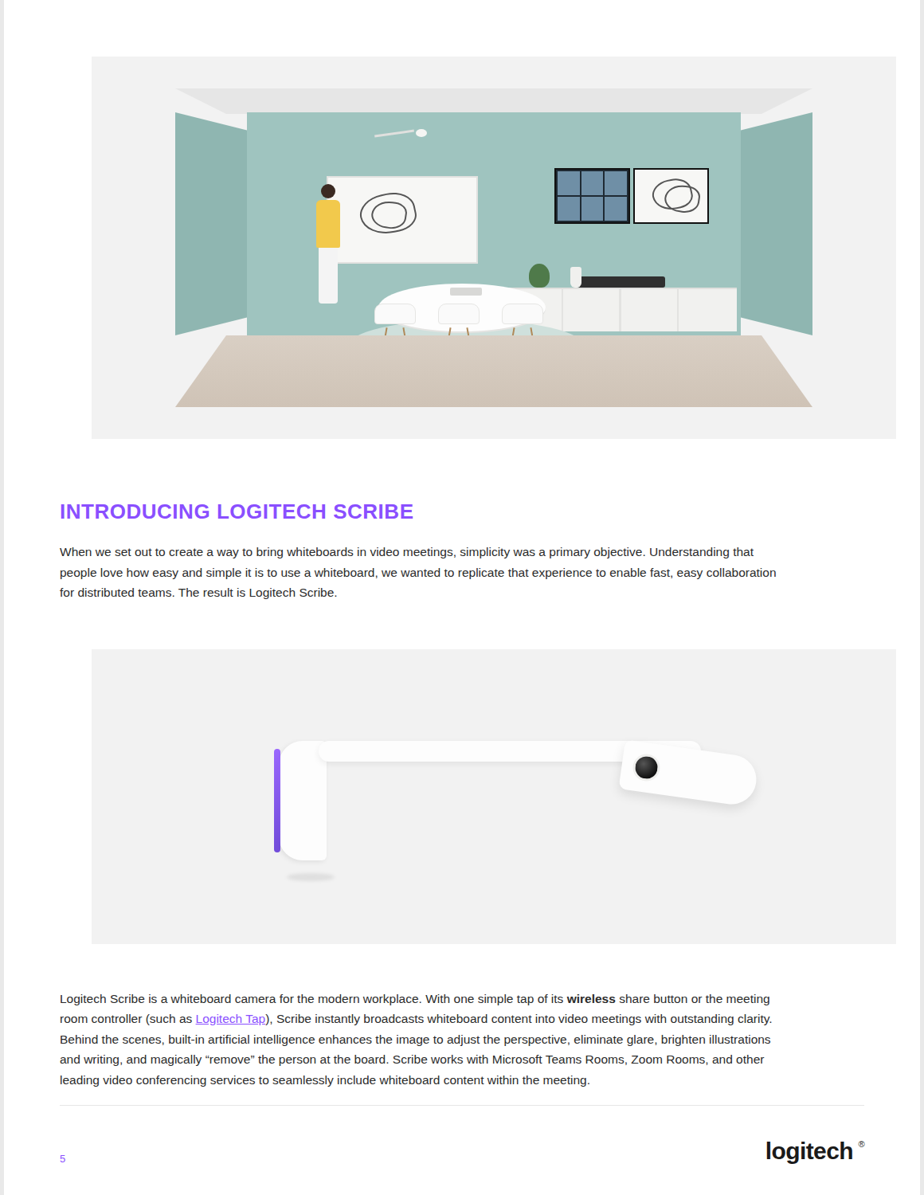Introducing Logitech Scribe
When we set out to create a way to bring whiteboards in video meetings, simplicity was a primary objective. Understanding that people love how easy and simple it is to use a whiteboard, we wanted to replicate that experience to enable fast, easy collaboration for distributed teams. The result is Logitech Scribe.
Logitech Scribe is a whiteboard camera for the modern workplace. With one simple tap of its wireless share button or the meeting room controller (such as Logitech Tap), Scribe instantly broadcasts whiteboard content into video meetings with outstanding clarity. Behind the scenes, built-in artificial intelligence enhances the image to adjust the perspective, eliminate glare, brighten illustrations and writing, and magically “remove” the person at the board. Scribe works with Microsoft Teams Rooms, Zoom Rooms, and other leading video conferencing services to seamlessly include whiteboard content within the meeting.
5 logitech®